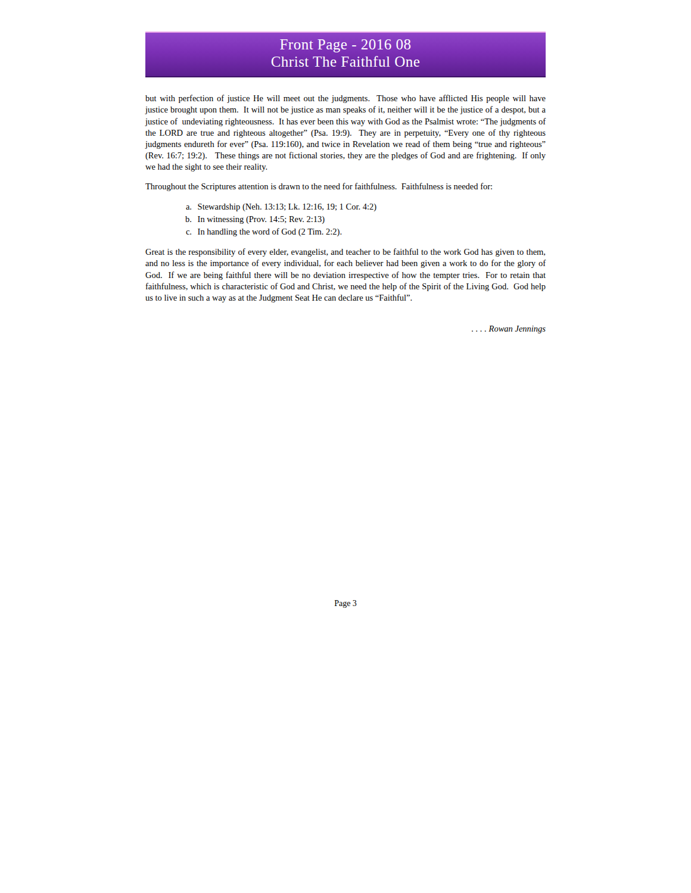Front Page - 2016 08
Christ The Faithful One
but with perfection of justice He will meet out the judgments. Those who have afflicted His people will have justice brought upon them. It will not be justice as man speaks of it, neither will it be the justice of a despot, but a justice of undeviating righteousness. It has ever been this way with God as the Psalmist wrote: “The judgments of the LORD are true and righteous altogether” (Psa. 19:9). They are in perpetuity, “Every one of thy righteous judgments endureth for ever” (Psa. 119:160), and twice in Revelation we read of them being “true and righteous” (Rev. 16:7; 19:2). These things are not fictional stories, they are the pledges of God and are frightening. If only we had the sight to see their reality.
Throughout the Scriptures attention is drawn to the need for faithfulness. Faithfulness is needed for:
Stewardship (Neh. 13:13; Lk. 12:16, 19; 1 Cor. 4:2)
In witnessing (Prov. 14:5; Rev. 2:13)
In handling the word of God (2 Tim. 2:2).
Great is the responsibility of every elder, evangelist, and teacher to be faithful to the work God has given to them, and no less is the importance of every individual, for each believer had been given a work to do for the glory of God. If we are being faithful there will be no deviation irrespective of how the tempter tries. For to retain that faithfulness, which is characteristic of God and Christ, we need the help of the Spirit of the Living God. God help us to live in such a way as at the Judgment Seat He can declare us “Faithful”.
. . . . Rowan Jennings
Page 3